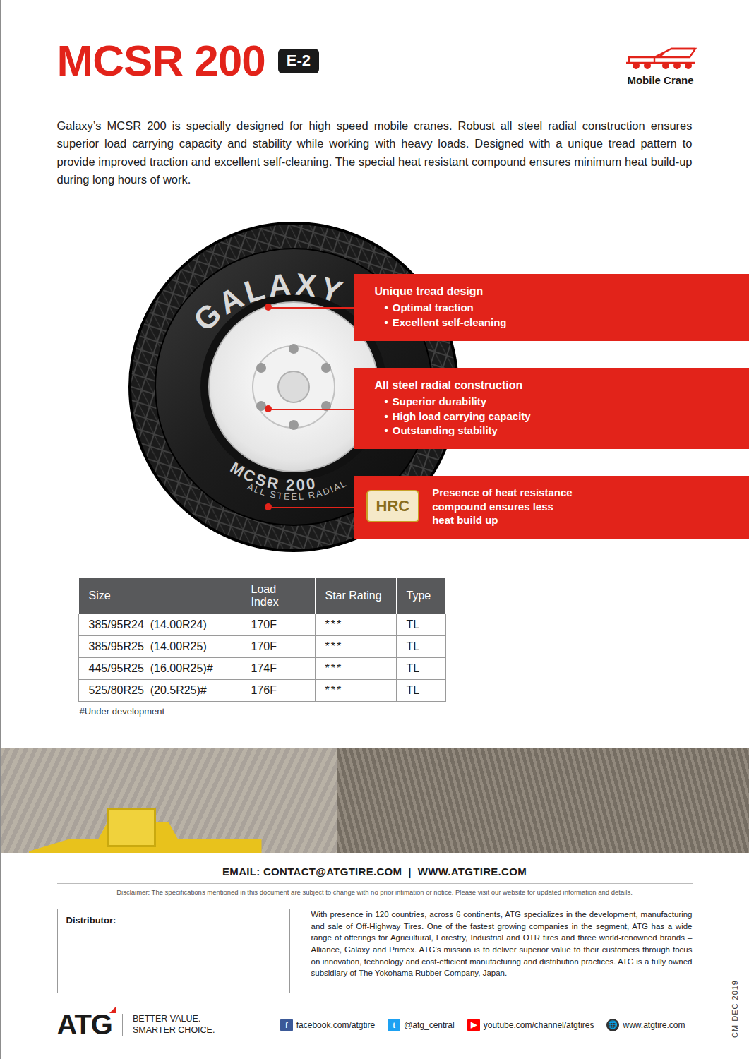MCSR 200
E-2
Mobile Crane
Galaxy’s MCSR 200 is specially designed for high speed mobile cranes. Robust all steel radial construction ensures superior load carrying capacity and stability while working with heavy loads. Designed with a unique tread pattern to provide improved traction and excellent self-cleaning. The special heat resistant compound ensures minimum heat build-up during long hours of work.
GALAXY MCSR 200 ALL STEEL RADIAL
Unique tread design
Optimal traction
Excellent self-cleaning
All steel radial construction
Superior durability
High load carrying capacity
Outstanding stability
HRC
Presence of heat resistance
compound ensures less
heat build up
| Size | Load Index | Star Rating | Type |
| --- | --- | --- | --- |
| 385/95R24 (14.00R24) | 170F | *** | TL |
| 385/95R25 (14.00R25) | 170F | *** | TL |
| 445/95R25 (16.00R25)# | 174F | *** | TL |
| 525/80R25 (20.5R25)# | 176F | *** | TL |
#Under development
EMAIL: CONTACT@ATGTIRE.COM | WWW.ATGTIRE.COM
Disclaimer: The specifications mentioned in this document are subject to change with no prior intimation or notice. Please visit our website for updated information and details.
Distributor:
With presence in 120 countries, across 6 continents, ATG specializes in the development, manufacturing and sale of Off-Highway Tires. One of the fastest growing companies in the segment, ATG has a wide range of offerings for Agricultural, Forestry, Industrial and OTR tires and three world-renowned brands – Alliance, Galaxy and Primex. ATG’s mission is to deliver superior value to their customers through focus on innovation, technology and cost-efficient manufacturing and distribution practices. ATG is a fully owned subsidiary of The Yokohama Rubber Company, Japan.
ATG
BETTER VALUE.
SMARTER CHOICE.
f facebook.com/atgtire t @atg_central ▶ youtube.com/channel/atgtires 🌐 www.atgtire.com
CM DEC 2019